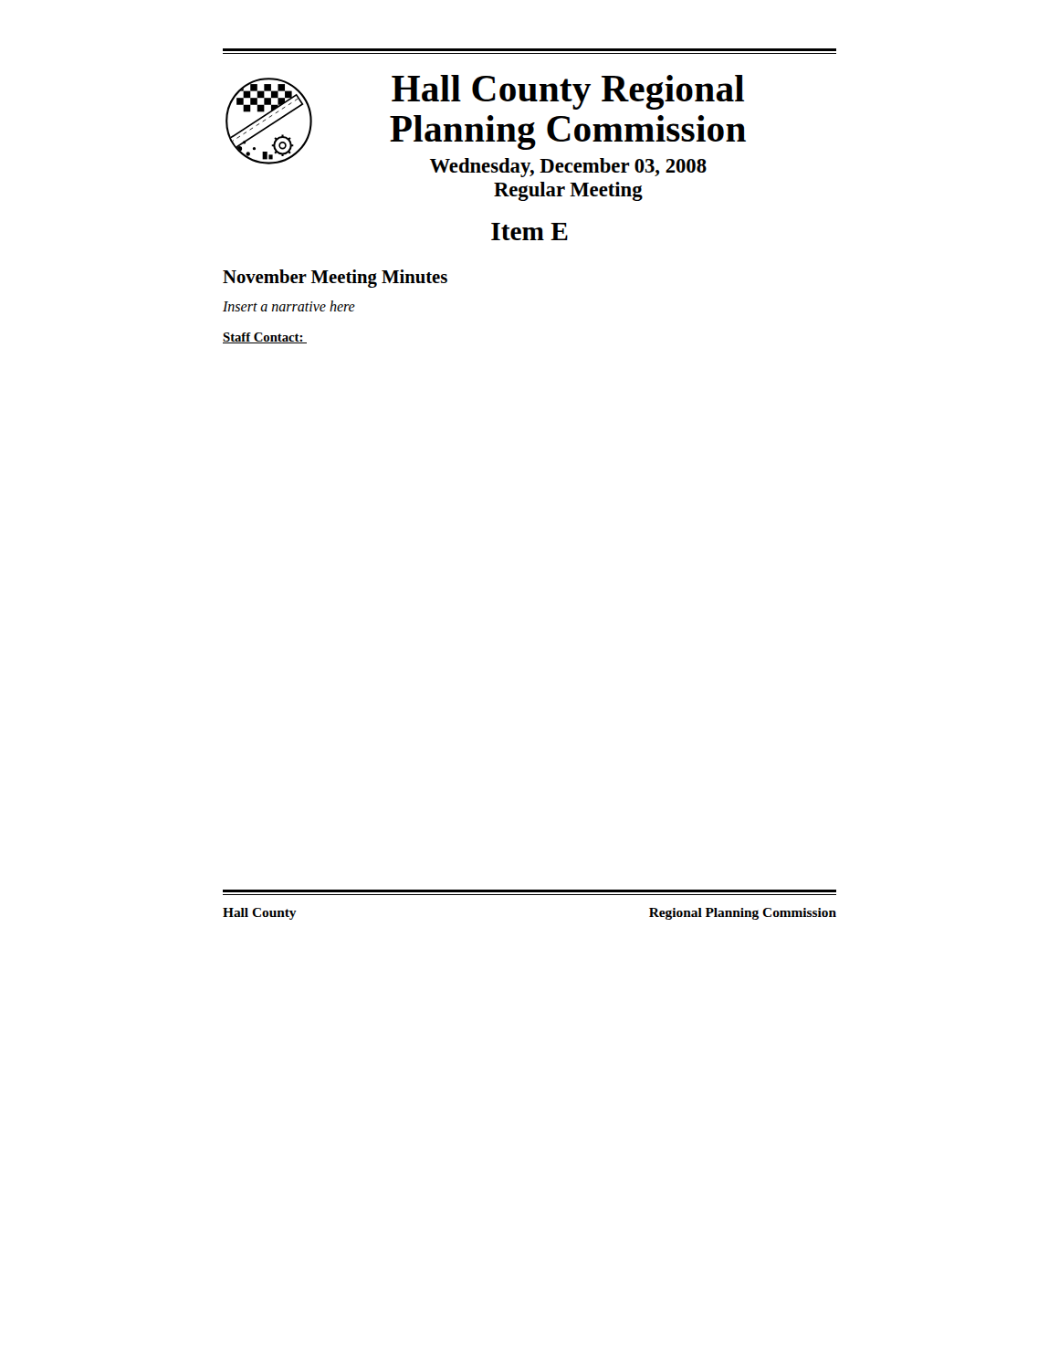Hall County Regional Planning Commission
Wednesday, December 03, 2008
Regular Meeting
Item E
November Meeting Minutes
Insert a narrative here
Staff Contact:
Hall County Regional Planning Commission